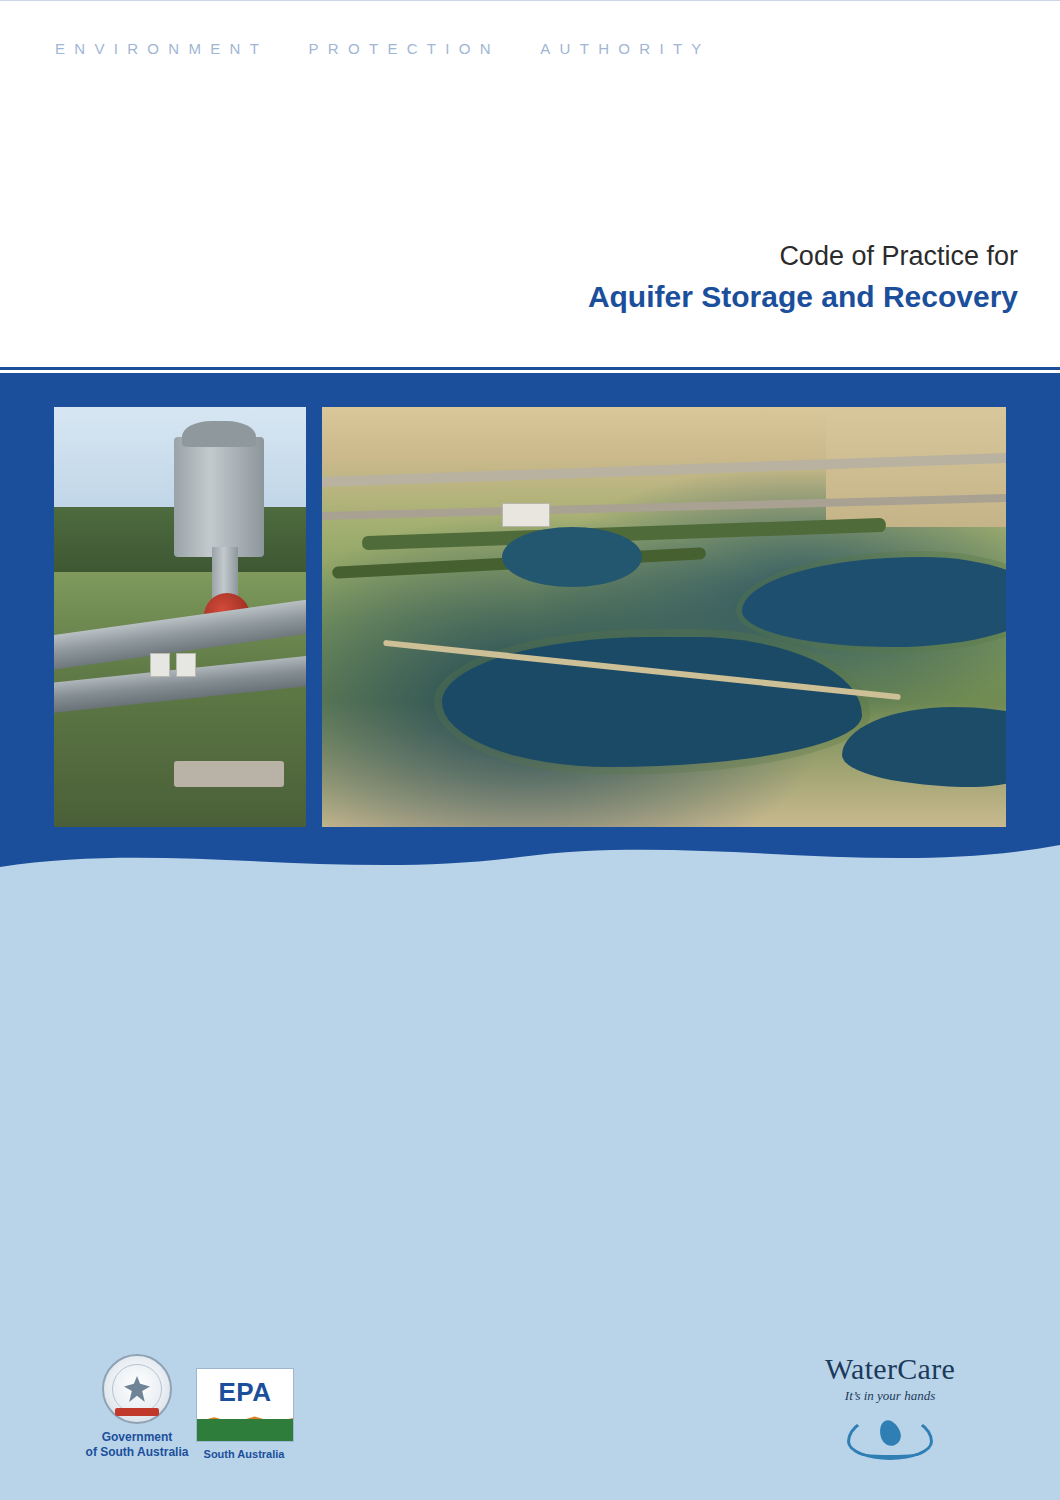ENVIRONMENT PROTECTION AUTHORITY
Code of Practice for
Aquifer Storage and Recovery
Government
of South Australia
EPA
South Australia
WaterCare
It’s in your hands